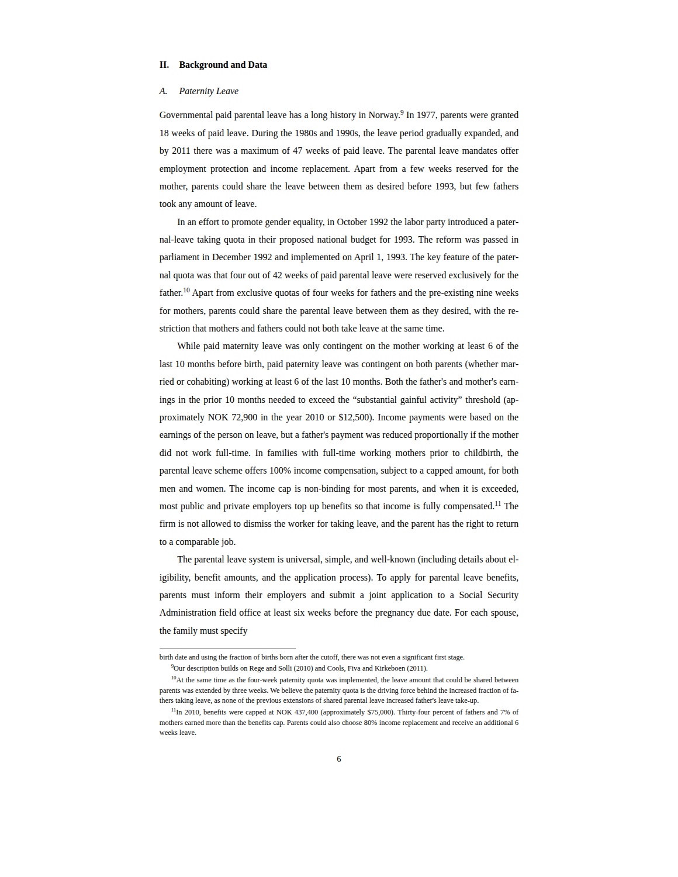II. Background and Data
A. Paternity Leave
Governmental paid parental leave has a long history in Norway.9 In 1977, parents were granted 18 weeks of paid leave. During the 1980s and 1990s, the leave period gradually expanded, and by 2011 there was a maximum of 47 weeks of paid leave. The parental leave mandates offer employment protection and income replacement. Apart from a few weeks reserved for the mother, parents could share the leave between them as desired before 1993, but few fathers took any amount of leave.
In an effort to promote gender equality, in October 1992 the labor party introduced a paternal-leave taking quota in their proposed national budget for 1993. The reform was passed in parliament in December 1992 and implemented on April 1, 1993. The key feature of the paternal quota was that four out of 42 weeks of paid parental leave were reserved exclusively for the father.10 Apart from exclusive quotas of four weeks for fathers and the pre-existing nine weeks for mothers, parents could share the parental leave between them as they desired, with the restriction that mothers and fathers could not both take leave at the same time.
While paid maternity leave was only contingent on the mother working at least 6 of the last 10 months before birth, paid paternity leave was contingent on both parents (whether married or cohabiting) working at least 6 of the last 10 months. Both the father's and mother's earnings in the prior 10 months needed to exceed the “substantial gainful activity” threshold (approximately NOK 72,900 in the year 2010 or $12,500). Income payments were based on the earnings of the person on leave, but a father's payment was reduced proportionally if the mother did not work full-time. In families with full-time working mothers prior to childbirth, the parental leave scheme offers 100% income compensation, subject to a capped amount, for both men and women. The income cap is non-binding for most parents, and when it is exceeded, most public and private employers top up benefits so that income is fully compensated.11 The firm is not allowed to dismiss the worker for taking leave, and the parent has the right to return to a comparable job.
The parental leave system is universal, simple, and well-known (including details about eligibility, benefit amounts, and the application process). To apply for parental leave benefits, parents must inform their employers and submit a joint application to a Social Security Administration field office at least six weeks before the pregnancy due date. For each spouse, the family must specify
birth date and using the fraction of births born after the cutoff, there was not even a significant first stage.
9Our description builds on Rege and Solli (2010) and Cools, Fiva and Kirkeboen (2011).
10At the same time as the four-week paternity quota was implemented, the leave amount that could be shared between parents was extended by three weeks. We believe the paternity quota is the driving force behind the increased fraction of fathers taking leave, as none of the previous extensions of shared parental leave increased father's leave take-up.
11In 2010, benefits were capped at NOK 437,400 (approximately $75,000). Thirty-four percent of fathers and 7% of mothers earned more than the benefits cap. Parents could also choose 80% income replacement and receive an additional 6 weeks leave.
6